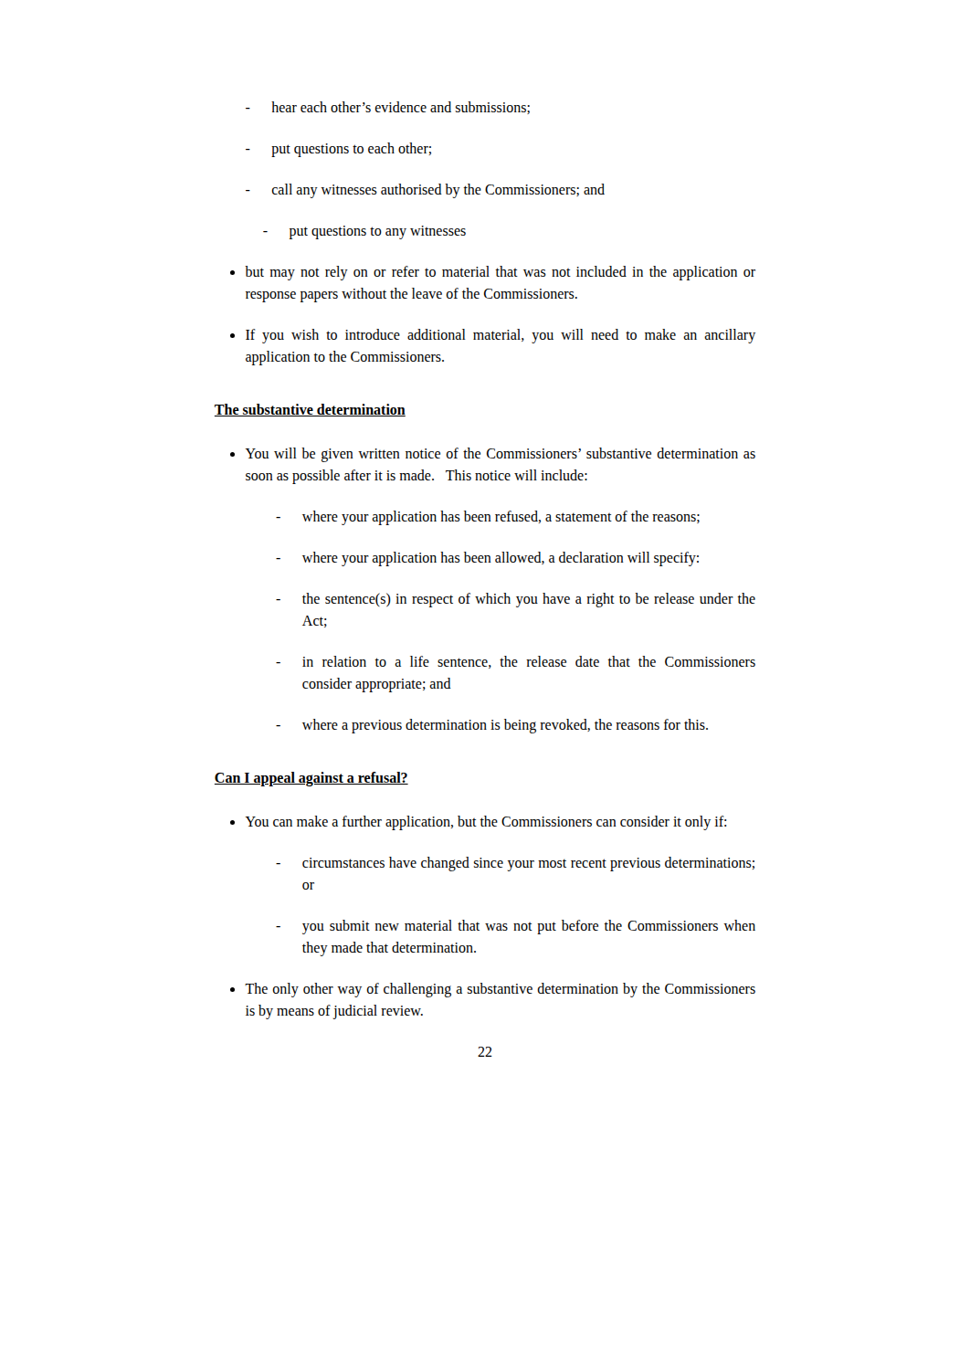hear each other’s evidence and submissions;
put questions to each other;
call any witnesses authorised by the Commissioners; and
put questions to any witnesses
but may not rely on or refer to material that was not included in the application or response papers without the leave of the Commissioners.
If you wish to introduce additional material, you will need to make an ancillary application to the Commissioners.
The substantive determination
You will be given written notice of the Commissioners’ substantive determination as soon as possible after it is made. This notice will include:
where your application has been refused, a statement of the reasons;
where your application has been allowed, a declaration will specify:
the sentence(s) in respect of which you have a right to be release under the Act;
in relation to a life sentence, the release date that the Commissioners consider appropriate; and
where a previous determination is being revoked, the reasons for this.
Can I appeal against a refusal?
You can make a further application, but the Commissioners can consider it only if:
circumstances have changed since your most recent previous determinations; or
you submit new material that was not put before the Commissioners when they made that determination.
The only other way of challenging a substantive determination by the Commissioners is by means of judicial review.
22